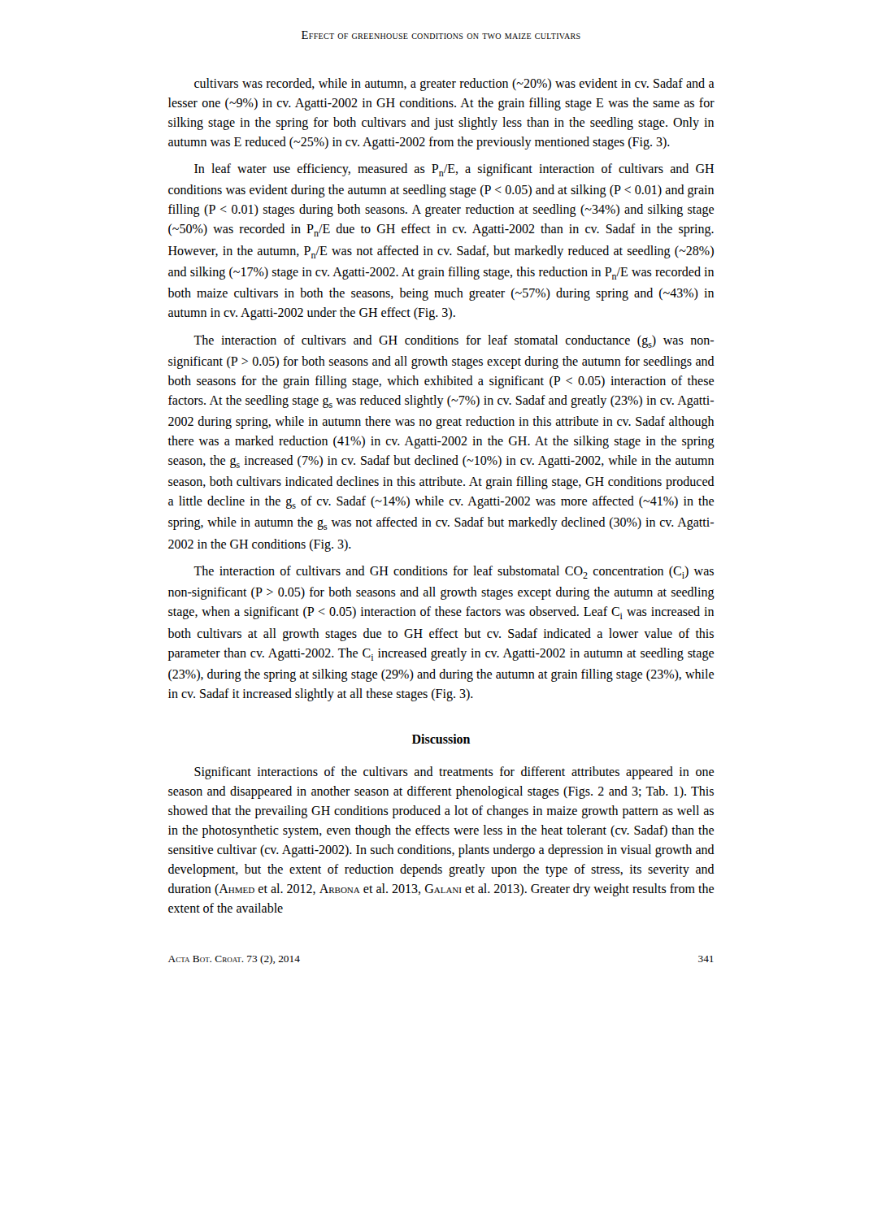Effect of greenhouse conditions on two maize cultivars
cultivars was recorded, while in autumn, a greater reduction (~20%) was evident in cv. Sadaf and a lesser one (~9%) in cv. Agatti-2002 in GH conditions. At the grain filling stage E was the same as for silking stage in the spring for both cultivars and just slightly less than in the seedling stage. Only in autumn was E reduced (~25%) in cv. Agatti-2002 from the previously mentioned stages (Fig. 3).
In leaf water use efficiency, measured as Pn/E, a significant interaction of cultivars and GH conditions was evident during the autumn at seedling stage (P < 0.05) and at silking (P < 0.01) and grain filling (P < 0.01) stages during both seasons. A greater reduction at seedling (~34%) and silking stage (~50%) was recorded in Pn/E due to GH effect in cv. Agatti-2002 than in cv. Sadaf in the spring. However, in the autumn, Pn/E was not affected in cv. Sadaf, but markedly reduced at seedling (~28%) and silking (~17%) stage in cv. Agatti-2002. At grain filling stage, this reduction in Pn/E was recorded in both maize cultivars in both the seasons, being much greater (~57%) during spring and (~43%) in autumn in cv. Agatti-2002 under the GH effect (Fig. 3).
The interaction of cultivars and GH conditions for leaf stomatal conductance (gs) was non-significant (P > 0.05) for both seasons and all growth stages except during the autumn for seedlings and both seasons for the grain filling stage, which exhibited a significant (P < 0.05) interaction of these factors. At the seedling stage gs was reduced slightly (~7%) in cv. Sadaf and greatly (23%) in cv. Agatti-2002 during spring, while in autumn there was no great reduction in this attribute in cv. Sadaf although there was a marked reduction (41%) in cv. Agatti-2002 in the GH. At the silking stage in the spring season, the gs increased (7%) in cv. Sadaf but declined (~10%) in cv. Agatti-2002, while in the autumn season, both cultivars indicated declines in this attribute. At grain filling stage, GH conditions produced a little decline in the gs of cv. Sadaf (~14%) while cv. Agatti-2002 was more affected (~41%) in the spring, while in autumn the gs was not affected in cv. Sadaf but markedly declined (30%) in cv. Agatti-2002 in the GH conditions (Fig. 3).
The interaction of cultivars and GH conditions for leaf substomatal CO2 concentration (Ci) was non-significant (P > 0.05) for both seasons and all growth stages except during the autumn at seedling stage, when a significant (P < 0.05) interaction of these factors was observed. Leaf Ci was increased in both cultivars at all growth stages due to GH effect but cv. Sadaf indicated a lower value of this parameter than cv. Agatti-2002. The Ci increased greatly in cv. Agatti-2002 in autumn at seedling stage (23%), during the spring at silking stage (29%) and during the autumn at grain filling stage (23%), while in cv. Sadaf it increased slightly at all these stages (Fig. 3).
Discussion
Significant interactions of the cultivars and treatments for different attributes appeared in one season and disappeared in another season at different phenological stages (Figs. 2 and 3; Tab. 1). This showed that the prevailing GH conditions produced a lot of changes in maize growth pattern as well as in the photosynthetic system, even though the effects were less in the heat tolerant (cv. Sadaf) than the sensitive cultivar (cv. Agatti-2002). In such conditions, plants undergo a depression in visual growth and development, but the extent of reduction depends greatly upon the type of stress, its severity and duration (Ahmed et al. 2012, Arbona et al. 2013, Galani et al. 2013). Greater dry weight results from the extent of the available
Acta Bot. Croat. 73 (2), 2014 341